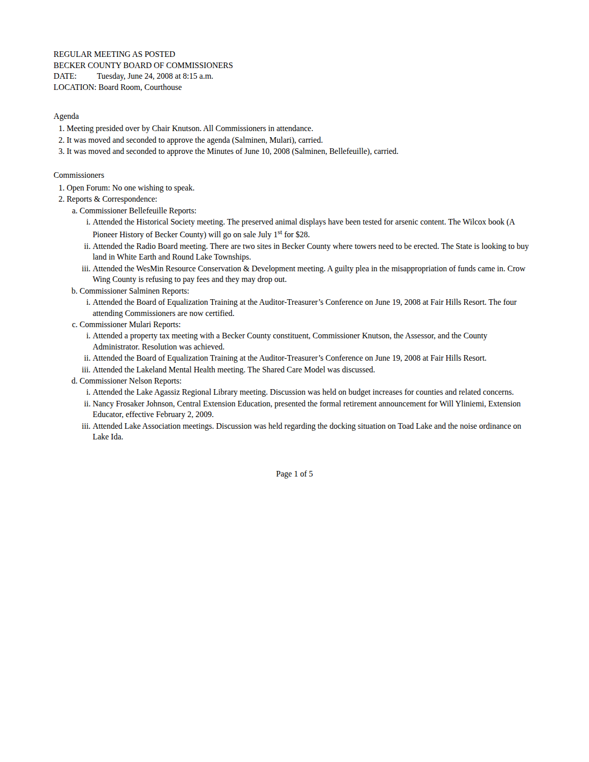REGULAR MEETING AS POSTED
BECKER COUNTY BOARD OF COMMISSIONERS
DATE: Tuesday, June 24, 2008 at 8:15 a.m.
LOCATION: Board Room, Courthouse
Agenda
Meeting presided over by Chair Knutson. All Commissioners in attendance.
It was moved and seconded to approve the agenda (Salminen, Mulari), carried.
It was moved and seconded to approve the Minutes of June 10, 2008 (Salminen, Bellefeuille), carried.
Commissioners
Open Forum: No one wishing to speak.
Reports & Correspondence:
Commissioner Bellefeuille Reports:
Attended the Historical Society meeting. The preserved animal displays have been tested for arsenic content. The Wilcox book (A Pioneer History of Becker County) will go on sale July 1st for $28.
Attended the Radio Board meeting. There are two sites in Becker County where towers need to be erected. The State is looking to buy land in White Earth and Round Lake Townships.
Attended the WesMin Resource Conservation & Development meeting. A guilty plea in the misappropriation of funds came in. Crow Wing County is refusing to pay fees and they may drop out.
Commissioner Salminen Reports:
Attended the Board of Equalization Training at the Auditor-Treasurer’s Conference on June 19, 2008 at Fair Hills Resort. The four attending Commissioners are now certified.
Commissioner Mulari Reports:
Attended a property tax meeting with a Becker County constituent, Commissioner Knutson, the Assessor, and the County Administrator. Resolution was achieved.
Attended the Board of Equalization Training at the Auditor-Treasurer’s Conference on June 19, 2008 at Fair Hills Resort.
Attended the Lakeland Mental Health meeting. The Shared Care Model was discussed.
Commissioner Nelson Reports:
Attended the Lake Agassiz Regional Library meeting. Discussion was held on budget increases for counties and related concerns.
Nancy Frosaker Johnson, Central Extension Education, presented the formal retirement announcement for Will Yliniemi, Extension Educator, effective February 2, 2009.
Attended Lake Association meetings. Discussion was held regarding the docking situation on Toad Lake and the noise ordinance on Lake Ida.
Page 1 of 5